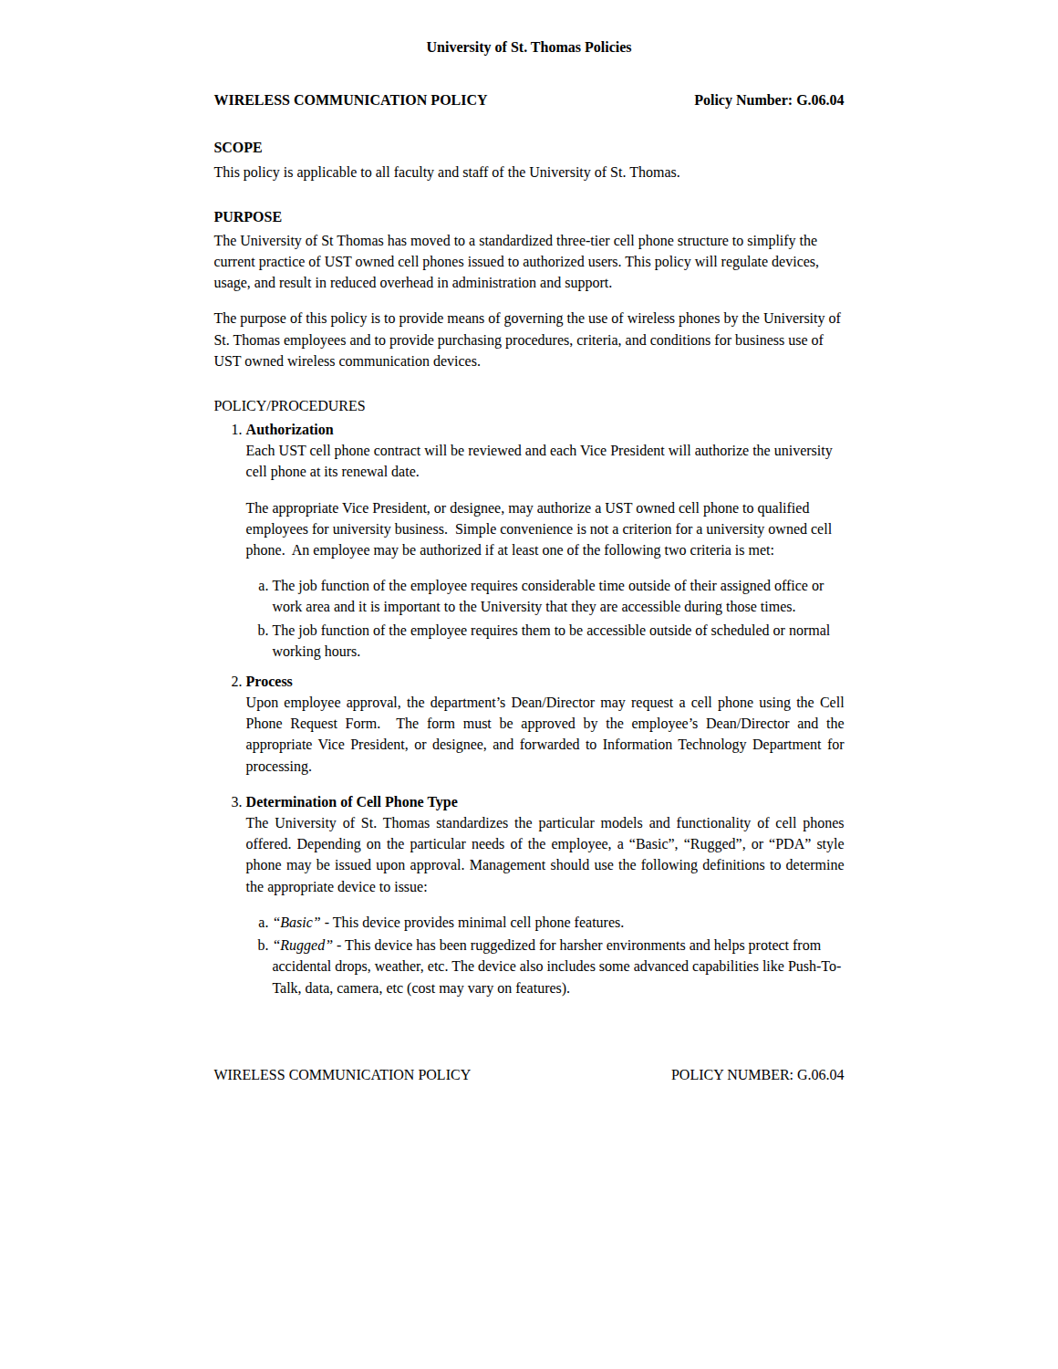University of St. Thomas Policies
Wireless Communication Policy Policy Number: G.06.04
SCOPE
This policy is applicable to all faculty and staff of the University of St. Thomas.
PURPOSE
The University of St Thomas has moved to a standardized three-tier cell phone structure to simplify the current practice of UST owned cell phones issued to authorized users. This policy will regulate devices, usage, and result in reduced overhead in administration and support.
The purpose of this policy is to provide means of governing the use of wireless phones by the University of St. Thomas employees and to provide purchasing procedures, criteria, and conditions for business use of UST owned wireless communication devices.
POLICY/PROCEDURES
Authorization
Each UST cell phone contract will be reviewed and each Vice President will authorize the university cell phone at its renewal date.
The appropriate Vice President, or designee, may authorize a UST owned cell phone to qualified employees for university business. Simple convenience is not a criterion for a university owned cell phone. An employee may be authorized if at least one of the following two criteria is met:
The job function of the employee requires considerable time outside of their assigned office or work area and it is important to the University that they are accessible during those times.
The job function of the employee requires them to be accessible outside of scheduled or normal working hours.
Process
Upon employee approval, the department’s Dean/Director may request a cell phone using the Cell Phone Request Form. The form must be approved by the employee’s Dean/Director and the appropriate Vice President, or designee, and forwarded to Information Technology Department for processing.
Determination of Cell Phone Type
The University of St. Thomas standardizes the particular models and functionality of cell phones offered. Depending on the particular needs of the employee, a “Basic”, “Rugged”, or “PDA” style phone may be issued upon approval. Management should use the following definitions to determine the appropriate device to issue:
“Basic” - This device provides minimal cell phone features.
“Rugged” - This device has been ruggedized for harsher environments and helps protect from accidental drops, weather, etc. The device also includes some advanced capabilities like Push-To-Talk, data, camera, etc (cost may vary on features).
Wireless Communication Policy Policy Number: G.06.04